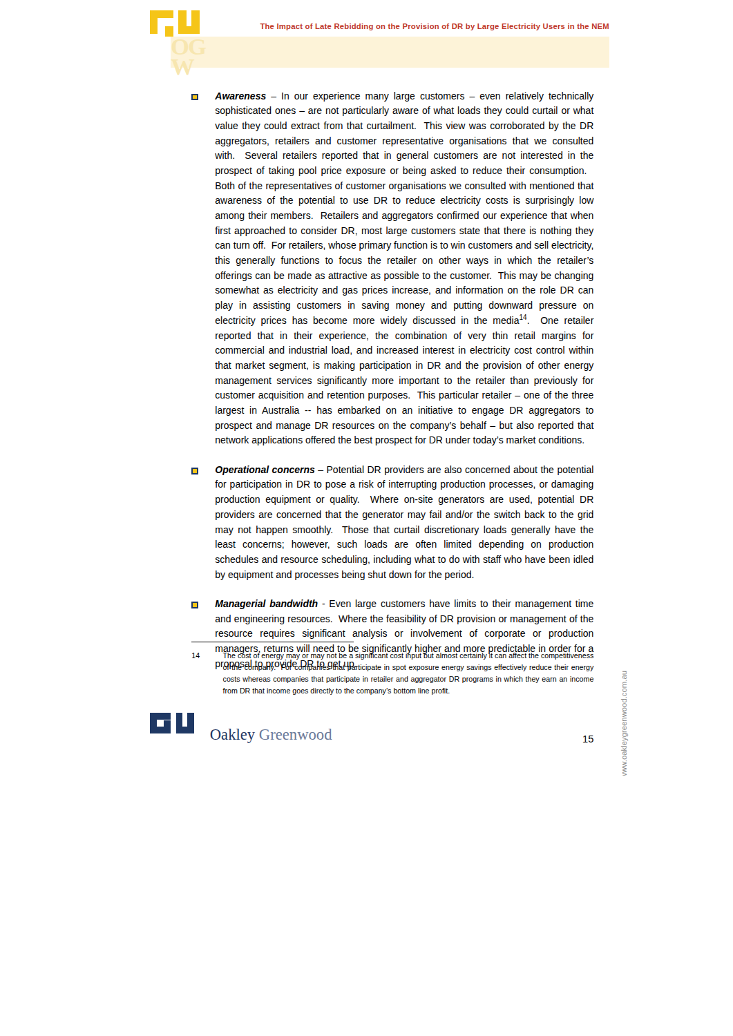OG
W
The Impact of Late Rebidding on the Provision of DR by Large Electricity Users in the NEM
Awareness – In our experience many large customers – even relatively technically sophisticated ones – are not particularly aware of what loads they could curtail or what value they could extract from that curtailment. This view was corroborated by the DR aggregators, retailers and customer representative organisations that we consulted with. Several retailers reported that in general customers are not interested in the prospect of taking pool price exposure or being asked to reduce their consumption. Both of the representatives of customer organisations we consulted with mentioned that awareness of the potential to use DR to reduce electricity costs is surprisingly low among their members. Retailers and aggregators confirmed our experience that when first approached to consider DR, most large customers state that there is nothing they can turn off. For retailers, whose primary function is to win customers and sell electricity, this generally functions to focus the retailer on other ways in which the retailer’s offerings can be made as attractive as possible to the customer. This may be changing somewhat as electricity and gas prices increase, and information on the role DR can play in assisting customers in saving money and putting downward pressure on electricity prices has become more widely discussed in the media14. One retailer reported that in their experience, the combination of very thin retail margins for commercial and industrial load, and increased interest in electricity cost control within that market segment, is making participation in DR and the provision of other energy management services significantly more important to the retailer than previously for customer acquisition and retention purposes. This particular retailer – one of the three largest in Australia -- has embarked on an initiative to engage DR aggregators to prospect and manage DR resources on the company’s behalf – but also reported that network applications offered the best prospect for DR under today’s market conditions.
Operational concerns – Potential DR providers are also concerned about the potential for participation in DR to pose a risk of interrupting production processes, or damaging production equipment or quality. Where on-site generators are used, potential DR providers are concerned that the generator may fail and/or the switch back to the grid may not happen smoothly. Those that curtail discretionary loads generally have the least concerns; however, such loads are often limited depending on production schedules and resource scheduling, including what to do with staff who have been idled by equipment and processes being shut down for the period.
Managerial bandwidth - Even large customers have limits to their management time and engineering resources. Where the feasibility of DR provision or management of the resource requires significant analysis or involvement of corporate or production managers, returns will need to be significantly higher and more predictable in order for a proposal to provide DR to get up.
14
The cost of energy may or may not be a significant cost input but almost certainly it can affect the competitiveness of the company. For companies that participate in spot exposure energy savings effectively reduce their energy costs whereas companies that participate in retailer and aggregator DR programs in which they earn an income from DR that income goes directly to the company’s bottom line profit.
www.oakleygreenwood.com.au
Oakley Greenwood
15